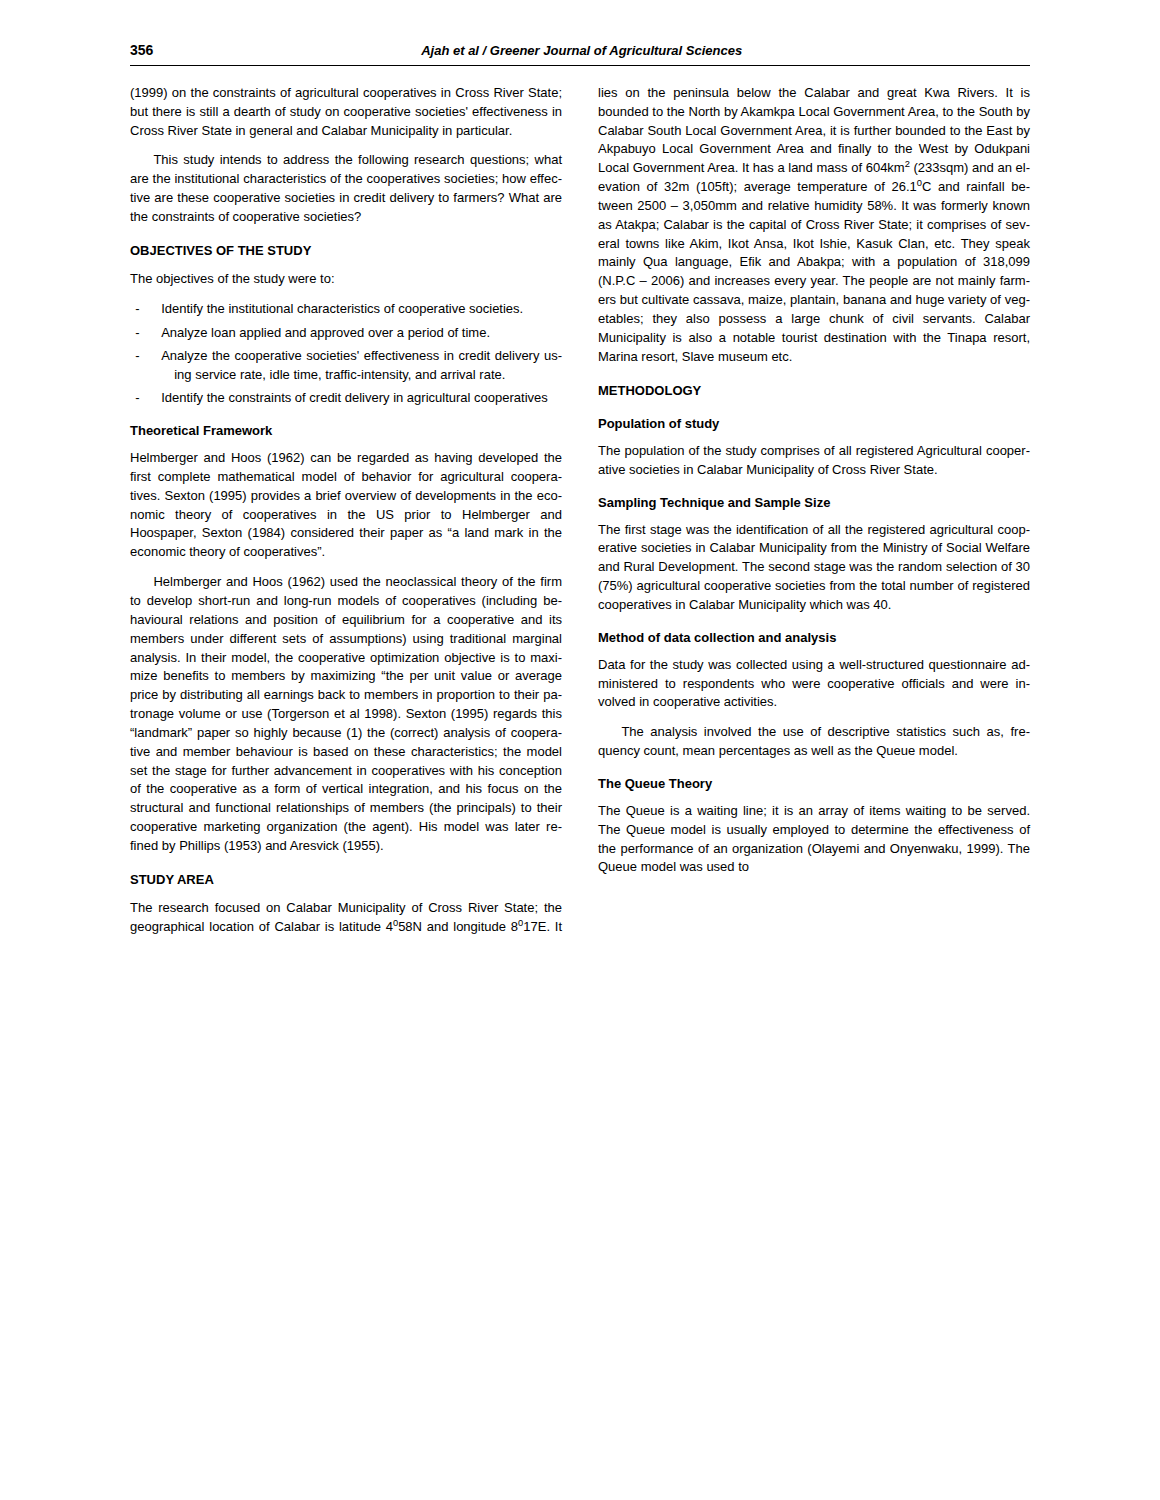356 Ajah et al / Greener Journal of Agricultural Sciences
(1999) on the constraints of agricultural cooperatives in Cross River State; but there is still a dearth of study on cooperative societies' effectiveness in Cross River State in general and Calabar Municipality in particular.
This study intends to address the following research questions; what are the institutional characteristics of the cooperatives societies; how effective are these cooperative societies in credit delivery to farmers? What are the constraints of cooperative societies?
Objectives of the Study
The objectives of the study were to:
Identify the institutional characteristics of cooperative societies.
Analyze loan applied and approved over a period of time.
Analyze the cooperative societies' effectiveness in credit delivery using service rate, idle time, traffic-intensity, and arrival rate.
Identify the constraints of credit delivery in agricultural cooperatives
Theoretical Framework
Helmberger and Hoos (1962) can be regarded as having developed the first complete mathematical model of behavior for agricultural cooperatives. Sexton (1995) provides a brief overview of developments in the economic theory of cooperatives in the US prior to Helmberger and Hoospaper, Sexton (1984) considered their paper as “a land mark in the economic theory of cooperatives”.
Helmberger and Hoos (1962) used the neoclassical theory of the firm to develop short-run and long-run models of cooperatives (including behavioural relations and position of equilibrium for a cooperative and its members under different sets of assumptions) using traditional marginal analysis. In their model, the cooperative optimization objective is to maximize benefits to members by maximizing “the per unit value or average price by distributing all earnings back to members in proportion to their patronage volume or use (Torgerson et al 1998). Sexton (1995) regards this “landmark” paper so highly because (1) the (correct) analysis of cooperative and member behaviour is based on these characteristics; the model set the stage for further advancement in cooperatives with his conception of the cooperative as a form of vertical integration, and his focus on the structural and functional relationships of members (the principals) to their cooperative marketing organization (the agent). His model was later refined by Phillips (1953) and Aresvick (1955).
Study Area
The research focused on Calabar Municipality of Cross River State; the geographical location of Calabar is latitude 4058N and longitude 8017E. It lies on the peninsula below the Calabar and great Kwa Rivers. It is bounded to the North by Akamkpa Local Government Area, to the South by Calabar South Local Government Area, it is further bounded to the East by Akpabuyo Local Government Area and finally to the West by Odukpani Local Government Area. It has a land mass of 604km2 (233sqm) and an elevation of 32m (105ft); average temperature of 26.10C and rainfall between 2500 – 3,050mm and relative humidity 58%. It was formerly known as Atakpa; Calabar is the capital of Cross River State; it comprises of several towns like Akim, Ikot Ansa, Ikot Ishie, Kasuk Clan, etc. They speak mainly Qua language, Efik and Abakpa; with a population of 318,099 (N.P.C – 2006) and increases every year. The people are not mainly farmers but cultivate cassava, maize, plantain, banana and huge variety of vegetables; they also possess a large chunk of civil servants. Calabar Municipality is also a notable tourist destination with the Tinapa resort, Marina resort, Slave museum etc.
Methodology
Population of study
The population of the study comprises of all registered Agricultural cooperative societies in Calabar Municipality of Cross River State.
Sampling Technique and Sample Size
The first stage was the identification of all the registered agricultural cooperative societies in Calabar Municipality from the Ministry of Social Welfare and Rural Development. The second stage was the random selection of 30 (75%) agricultural cooperative societies from the total number of registered cooperatives in Calabar Municipality which was 40.
Method of data collection and analysis
Data for the study was collected using a well-structured questionnaire administered to respondents who were cooperative officials and were involved in cooperative activities.
The analysis involved the use of descriptive statistics such as, frequency count, mean percentages as well as the Queue model.
The Queue Theory
The Queue is a waiting line; it is an array of items waiting to be served. The Queue model is usually employed to determine the effectiveness of the performance of an organization (Olayemi and Onyenwaku, 1999). The Queue model was used to